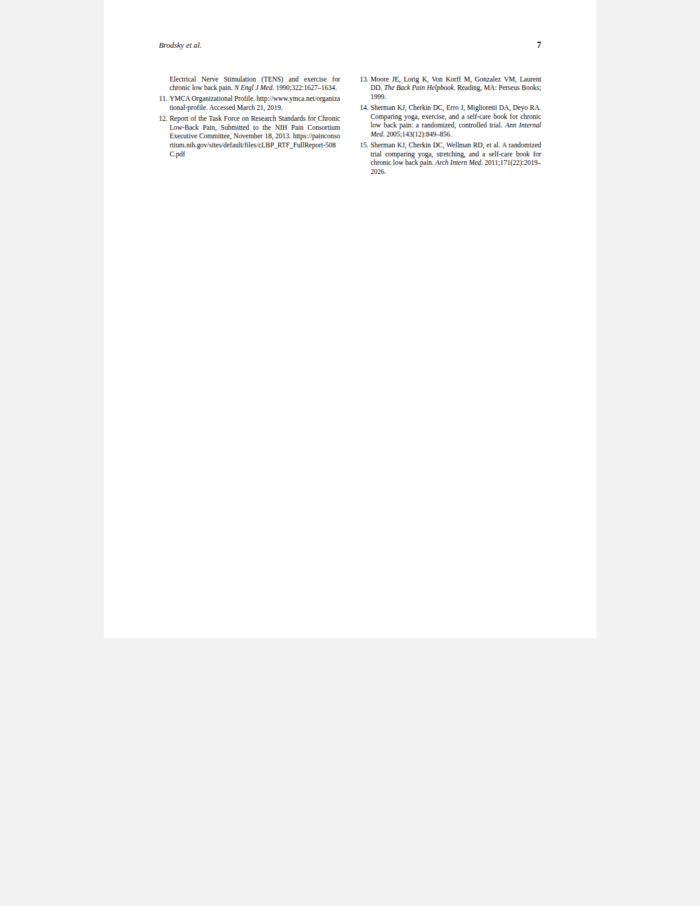Brodsky et al. 7
Electrical Nerve Stimulation (TENS) and exercise for chronic low back pain. N Engl J Med. 1990;322:1627–1634.
11. YMCA Organizational Profile. http://www.ymca.net/organizational-profile. Accessed March 21, 2019.
12. Report of the Task Force on Research Standards for Chronic Low-Back Pain, Submitted to the NIH Pain Consortium Executive Committee, November 18, 2013. https://painconsortium.nih.gov/sites/default/files/cLBP_RTF_FullReport-508C.pdf
13. Moore JE, Lorig K, Von Korff M, Gonzalez VM, Laurent DD. The Back Pain Helpbook. Reading, MA: Perseus Books; 1999.
14. Sherman KJ, Cherkin DC, Erro J, Miglioretti DA, Deyo RA. Comparing yoga, exercise, and a self-care book for chronic low back pain: a randomized, controlled trial. Ann Internal Med. 2005;143(12):849–856.
15. Sherman KJ, Cherkin DC, Wellman RD, et al. A randomized trial comparing yoga, stretching, and a self-care book for chronic low back pain. Arch Intern Med. 2011;171(22):2019–2026.